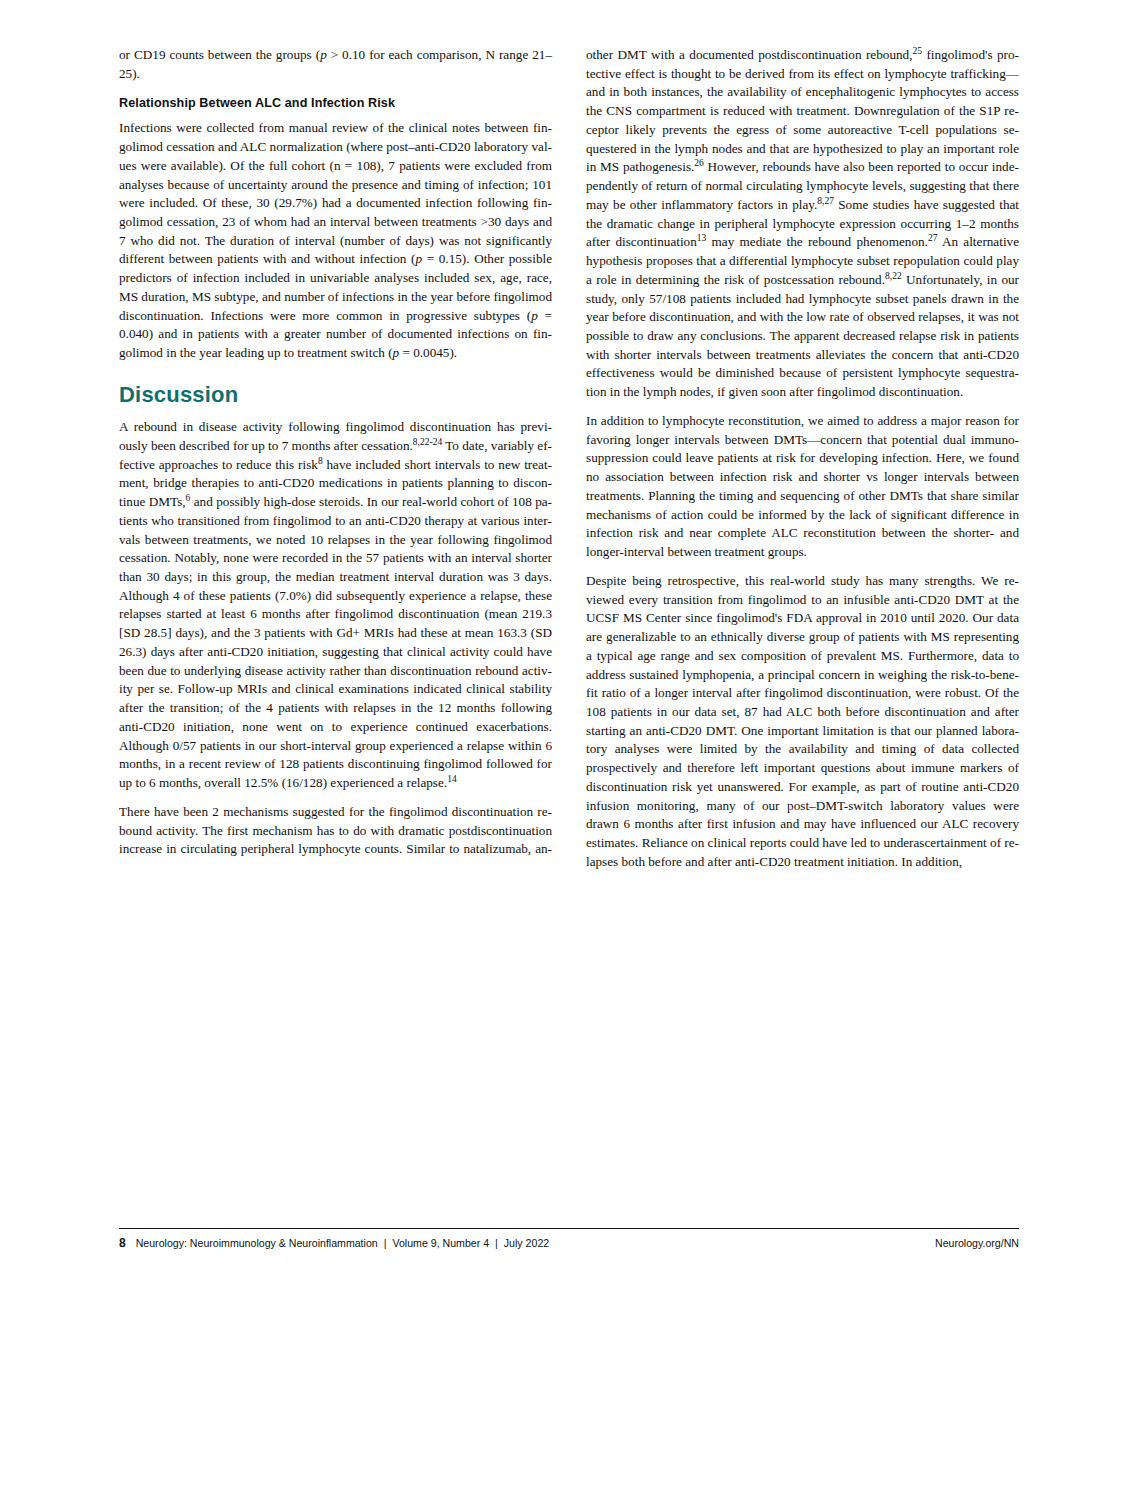or CD19 counts between the groups (p > 0.10 for each comparison, N range 21–25).
Relationship Between ALC and Infection Risk
Infections were collected from manual review of the clinical notes between fingolimod cessation and ALC normalization (where post–anti-CD20 laboratory values were available). Of the full cohort (n = 108), 7 patients were excluded from analyses because of uncertainty around the presence and timing of infection; 101 were included. Of these, 30 (29.7%) had a documented infection following fingolimod cessation, 23 of whom had an interval between treatments >30 days and 7 who did not. The duration of interval (number of days) was not significantly different between patients with and without infection (p = 0.15). Other possible predictors of infection included in univariable analyses included sex, age, race, MS duration, MS subtype, and number of infections in the year before fingolimod discontinuation. Infections were more common in progressive subtypes (p = 0.040) and in patients with a greater number of documented infections on fingolimod in the year leading up to treatment switch (p = 0.0045).
Discussion
A rebound in disease activity following fingolimod discontinuation has previously been described for up to 7 months after cessation.8,22-24 To date, variably effective approaches to reduce this risk8 have included short intervals to new treatment, bridge therapies to anti-CD20 medications in patients planning to discontinue DMTs,6 and possibly high-dose steroids. In our real-world cohort of 108 patients who transitioned from fingolimod to an anti-CD20 therapy at various intervals between treatments, we noted 10 relapses in the year following fingolimod cessation. Notably, none were recorded in the 57 patients with an interval shorter than 30 days; in this group, the median treatment interval duration was 3 days. Although 4 of these patients (7.0%) did subsequently experience a relapse, these relapses started at least 6 months after fingolimod discontinuation (mean 219.3 [SD 28.5] days), and the 3 patients with Gd+ MRIs had these at mean 163.3 (SD 26.3) days after anti-CD20 initiation, suggesting that clinical activity could have been due to underlying disease activity rather than discontinuation rebound activity per se. Follow-up MRIs and clinical examinations indicated clinical stability after the transition; of the 4 patients with relapses in the 12 months following anti-CD20 initiation, none went on to experience continued exacerbations. Although 0/57 patients in our short-interval group experienced a relapse within 6 months, in a recent review of 128 patients discontinuing fingolimod followed for up to 6 months, overall 12.5% (16/128) experienced a relapse.14
There have been 2 mechanisms suggested for the fingolimod discontinuation rebound activity. The first mechanism has to do with dramatic postdiscontinuation increase in circulating peripheral lymphocyte counts. Similar to natalizumab, another DMT with a documented postdiscontinuation rebound,25 fingolimod's protective effect is thought to be derived from its effect on lymphocyte trafficking—and in both instances, the availability of encephalitogenic lymphocytes to access the CNS compartment is reduced with treatment. Downregulation of the S1P receptor likely prevents the egress of some autoreactive T-cell populations sequestered in the lymph nodes and that are hypothesized to play an important role in MS pathogenesis.26 However, rebounds have also been reported to occur independently of return of normal circulating lymphocyte levels, suggesting that there may be other inflammatory factors in play.8,27 Some studies have suggested that the dramatic change in peripheral lymphocyte expression occurring 1–2 months after discontinuation13 may mediate the rebound phenomenon.27 An alternative hypothesis proposes that a differential lymphocyte subset repopulation could play a role in determining the risk of postcessation rebound.8,22 Unfortunately, in our study, only 57/108 patients included had lymphocyte subset panels drawn in the year before discontinuation, and with the low rate of observed relapses, it was not possible to draw any conclusions. The apparent decreased relapse risk in patients with shorter intervals between treatments alleviates the concern that anti-CD20 effectiveness would be diminished because of persistent lymphocyte sequestration in the lymph nodes, if given soon after fingolimod discontinuation.
In addition to lymphocyte reconstitution, we aimed to address a major reason for favoring longer intervals between DMTs—concern that potential dual immunosuppression could leave patients at risk for developing infection. Here, we found no association between infection risk and shorter vs longer intervals between treatments. Planning the timing and sequencing of other DMTs that share similar mechanisms of action could be informed by the lack of significant difference in infection risk and near complete ALC reconstitution between the shorter- and longer-interval between treatment groups.
Despite being retrospective, this real-world study has many strengths. We reviewed every transition from fingolimod to an infusible anti-CD20 DMT at the UCSF MS Center since fingolimod's FDA approval in 2010 until 2020. Our data are generalizable to an ethnically diverse group of patients with MS representing a typical age range and sex composition of prevalent MS. Furthermore, data to address sustained lymphopenia, a principal concern in weighing the risk-to-benefit ratio of a longer interval after fingolimod discontinuation, were robust. Of the 108 patients in our data set, 87 had ALC both before discontinuation and after starting an anti-CD20 DMT. One important limitation is that our planned laboratory analyses were limited by the availability and timing of data collected prospectively and therefore left important questions about immune markers of discontinuation risk yet unanswered. For example, as part of routine anti-CD20 infusion monitoring, many of our post–DMT-switch laboratory values were drawn 6 months after first infusion and may have influenced our ALC recovery estimates. Reliance on clinical reports could have led to underascertainment of relapses both before and after anti-CD20 treatment initiation. In addition,
8 Neurology: Neuroimmunology & Neuroinflammation|Volume 9, Number 4|July 2022 Neurology.org/NN